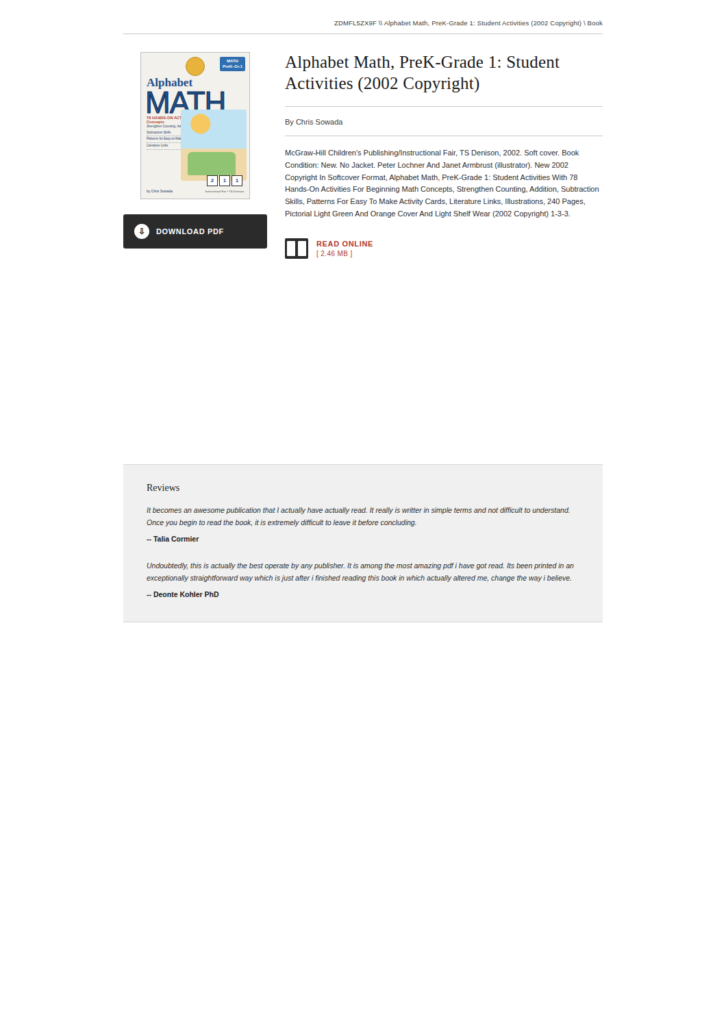ZDMFL5ZX9F \\ Alphabet Math, PreK-Grade 1: Student Activities (2002 Copyright) \ Book
MATH
PreK–Gr.1
Alphabet
MATH
78 HANDS-ON ACTIVITIES for Beginning Math Concepts
Strengthen Counting, Addition, and Subtraction Skills Patterns for Easy-to-Make Activity Cards Literature Links
211
by Chris Sowada
Instructional Fair • TS Denison
⇩DOWNLOAD PDF
Alphabet Math, PreK-Grade 1: Student Activities (2002 Copyright)
By Chris Sowada
McGraw-Hill Children's Publishing/Instructional Fair, TS Denison, 2002. Soft cover. Book Condition: New. No Jacket. Peter Lochner And Janet Armbrust (illustrator). New 2002 Copyright In Softcover Format, Alphabet Math, PreK-Grade 1: Student Activities With 78 Hands-On Activities For Beginning Math Concepts, Strengthen Counting, Addition, Subtraction Skills, Patterns For Easy To Make Activity Cards, Literature Links, Illustrations, 240 Pages, Pictorial Light Green And Orange Cover And Light Shelf Wear (2002 Copyright) 1-3-3.
READ ONLINE
[ 2.46 MB ]
Reviews
It becomes an awesome publication that I actually have actually read. It really is writter in simple terms and not difficult to understand. Once you begin to read the book, it is extremely difficult to leave it before concluding.
-- Talia Cormier
Undoubtedly, this is actually the best operate by any publisher. It is among the most amazing pdf i have got read. Its been printed in an exceptionally straightforward way which is just after i finished reading this book in which actually altered me, change the way i believe.
-- Deonte Kohler PhD